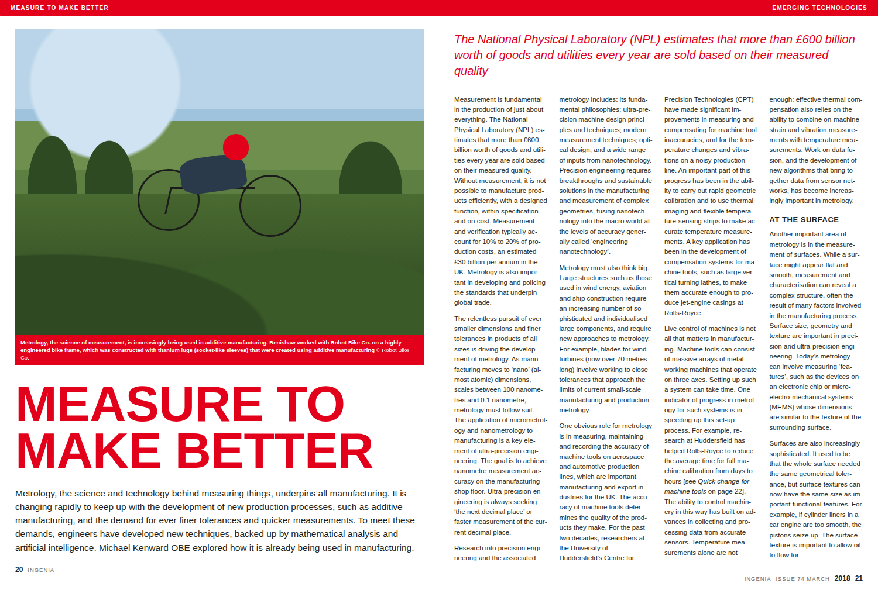Measure to make better
Metrology, the science of measurement, is increasingly being used in additive manufacturing. Renishaw worked with Robot Bike Co. on a highly engineered bike frame, which was constructed with titanium lugs (socket-like sleeves) that were created using additive manufacturing © Robot Bike Co.
Measure to
make better
Metrology, the science and technology behind measuring things, underpins all manufacturing. It is changing rapidly to keep up with the development of new production processes, such as additive manufacturing, and the demand for ever finer tolerances and quicker measurements. To meet these demands, engineers have developed new techniques, backed up by mathematical analysis and artificial intelligence. Michael Kenward OBE explored how it is already being used in manufacturing.
20 Ingenia
Emerging technologies
The National Physical Laboratory (NPL) estimates that more than £600 billion worth of goods and utilities every year are sold based on their measured quality
Measurement is fundamental in the production of just about everything. The National Physical Laboratory (NPL) estimates that more than £600 billion worth of goods and utilities every year are sold based on their measured quality. Without measurement, it is not possible to manufacture products efficiently, with a designed function, within specification and on cost. Measurement and verification typically account for 10% to 20% of production costs, an estimated £30 billion per annum in the UK. Metrology is also important in developing and policing the standards that underpin global trade.
The relentless pursuit of ever smaller dimensions and finer tolerances in products of all sizes is driving the development of metrology. As manufacturing moves to ‘nano’ (almost atomic) dimensions, scales between 100 nanometres and 0.1 nanometre, metrology must follow suit. The application of micrometrology and nanometrology to manufacturing is a key element of ultra-precision engineering. The goal is to achieve nanometre measurement accuracy on the manufacturing shop floor. Ultra-precision engineering is always seeking ‘the next decimal place’ or faster measurement of the current decimal place.
Research into precision engineering and the associated metrology includes: its fundamental philosophies; ultra-precision machine design principles and techniques; modern measurement techniques; optical design; and a wide range of inputs from nanotechnology. Precision engineering requires breakthroughs and sustainable solutions in the manufacturing and measurement of complex geometries, fusing nanotechnology into the macro world at the levels of accuracy generally called ‘engineering nanotechnology’.
Metrology must also think big. Large structures such as those used in wind energy, aviation and ship construction require an increasing number of sophisticated and individualised large components, and require new approaches to metrology. For example, blades for wind turbines (now over 70 metres long) involve working to close tolerances that approach the limits of current small-scale manufacturing and production metrology.
One obvious role for metrology is in measuring, maintaining and recording the accuracy of machine tools on aerospace and automotive production lines, which are important manufacturing and export industries for the UK. The accuracy of machine tools determines the quality of the products they make. For the past two decades, researchers at the University of Huddersfield’s Centre for Precision Technologies (CPT) have made significant improvements in measuring and compensating for machine tool inaccuracies, and for the temperature changes and vibrations on a noisy production line. An important part of this progress has been in the ability to carry out rapid geometric calibration and to use thermal imaging and flexible temperature-sensing strips to make accurate temperature measurements. A key application has been in the development of compensation systems for machine tools, such as large vertical turning lathes, to make them accurate enough to produce jet-engine casings at Rolls-Royce.
Live control of machines is not all that matters in manufacturing. Machine tools can consist of massive arrays of metalworking machines that operate on three axes. Setting up such a system can take time. One indicator of progress in metrology for such systems is in speeding up this set-up process. For example, research at Huddersfield has helped Rolls-Royce to reduce the average time for full machine calibration from days to hours [see Quick change for machine tools on page 22]. The ability to control machinery in this way has built on advances in collecting and processing data from accurate sensors. Temperature measurements alone are not enough: effective thermal compensation also relies on the ability to combine on-machine strain and vibration measurements with temperature measurements. Work on data fusion, and the development of new algorithms that bring together data from sensor networks, has become increasingly important in metrology.
At the surface
Another important area of metrology is in the measurement of surfaces. While a surface might appear flat and smooth, measurement and characterisation can reveal a complex structure, often the result of many factors involved in the manufacturing process. Surface size, geometry and texture are important in precision and ultra-precision engineering. Today’s metrology can involve measuring ‘features’, such as the devices on an electronic chip or micro-electro-mechanical systems (MEMS) whose dimensions are similar to the texture of the surrounding surface.
Surfaces are also increasingly sophisticated. It used to be that the whole surface needed the same geometrical tolerance, but surface textures can now have the same size as important functional features. For example, if cylinder liners in a car engine are too smooth, the pistons seize up. The surface texture is important to allow oil to flow for
Ingenia Issue 74 March 2018 21